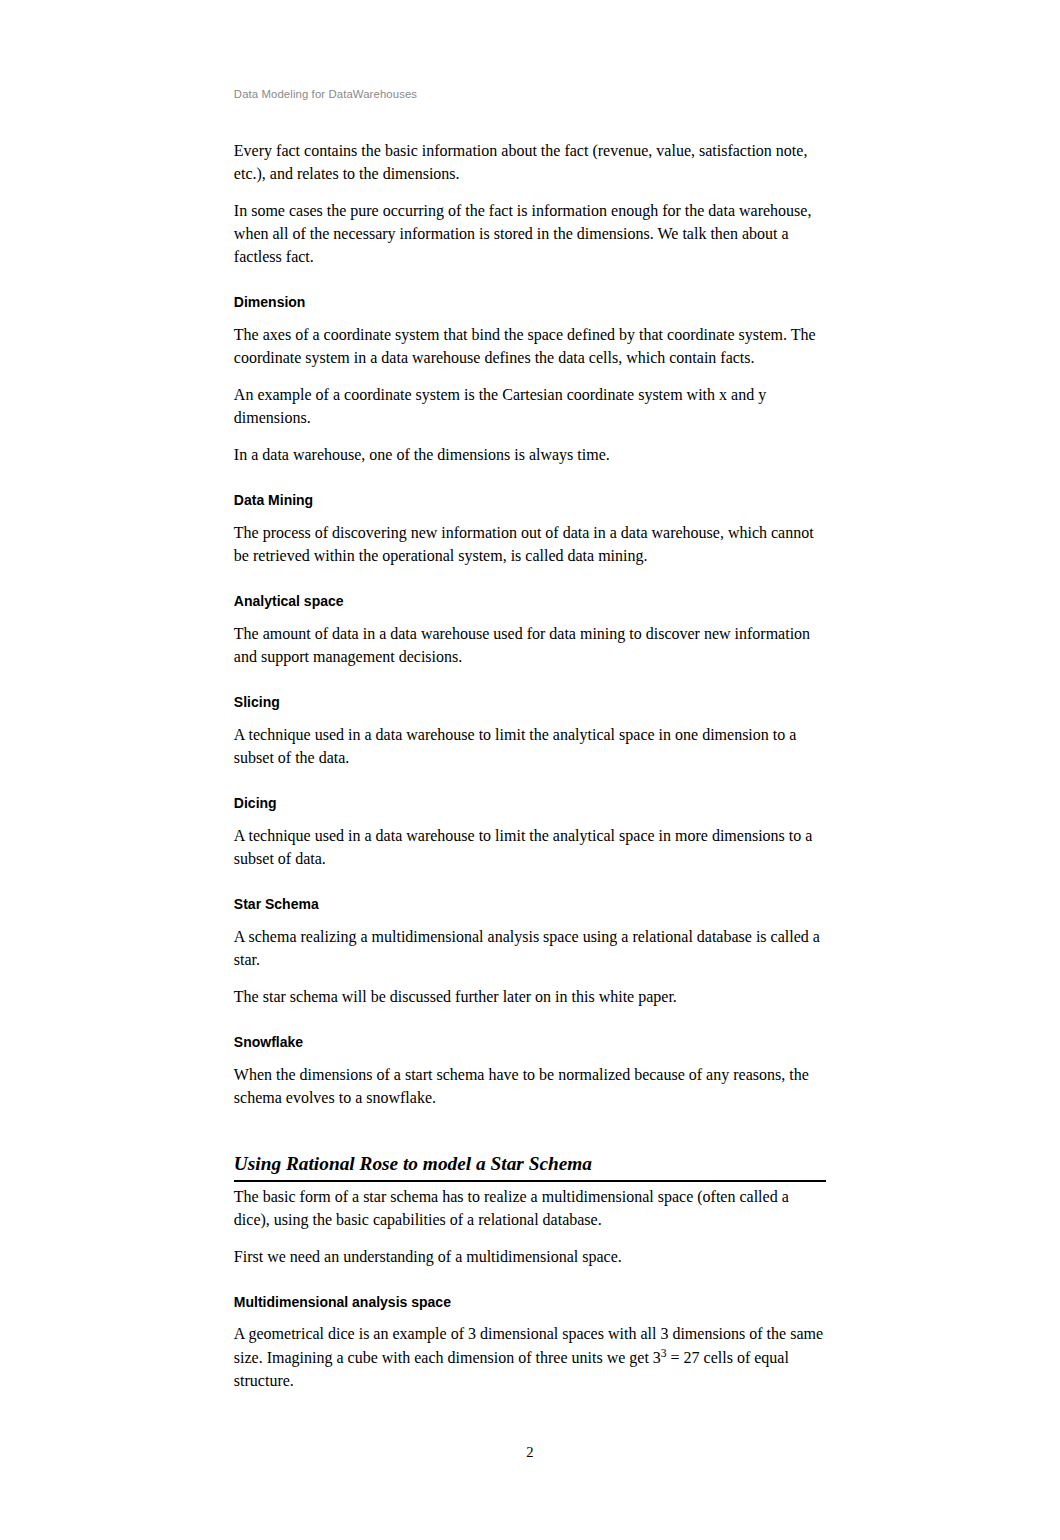Data Modeling for DataWarehouses
Every fact contains the basic information about the fact (revenue, value, satisfaction note, etc.), and relates to the dimensions.
In some cases the pure occurring of the fact is information enough for the data warehouse, when all of the necessary information is stored in the dimensions. We talk then about a factless fact.
Dimension
The axes of a coordinate system that bind the space defined by that coordinate system. The coordinate system in a data warehouse defines the data cells, which contain facts.
An example of a coordinate system is the Cartesian coordinate system with x and y dimensions.
In a data warehouse, one of the dimensions is always time.
Data Mining
The process of discovering new information out of data in a data warehouse, which cannot be retrieved within the operational system, is called data mining.
Analytical space
The amount of data in a data warehouse used for data mining to discover new information and support management decisions.
Slicing
A technique used in a data warehouse to limit the analytical space in one dimension to a subset of the data.
Dicing
A technique used in a data warehouse to limit the analytical space in more dimensions to a subset of data.
Star Schema
A schema realizing a multidimensional analysis space using a relational database is called a star.
The star schema will be discussed further later on in this white paper.
Snowflake
When the dimensions of a start schema have to be normalized because of any reasons, the schema evolves to a snowflake.
Using Rational Rose to model a Star Schema
The basic form of a star schema has to realize a multidimensional space (often called a dice), using the basic capabilities of a relational database.
First we need an understanding of a multidimensional space.
Multidimensional analysis space
A geometrical dice is an example of 3 dimensional spaces with all 3 dimensions of the same size. Imagining a cube with each dimension of three units we get 33 = 27 cells of equal structure.
2